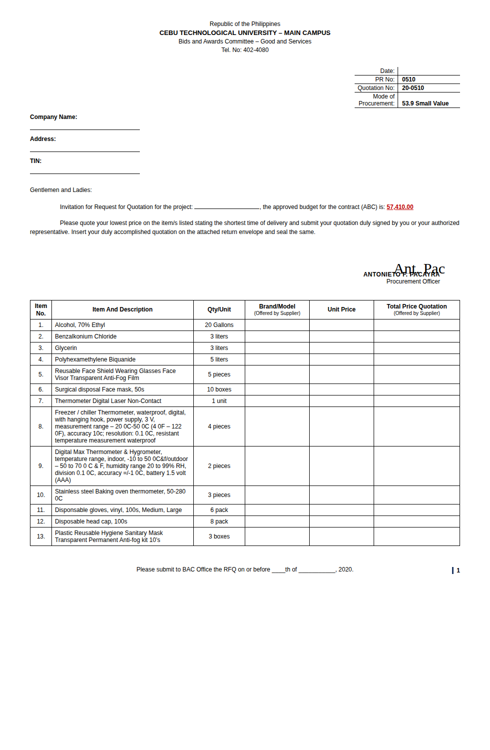Republic of the Philippines
CEBU TECHNOLOGICAL UNIVERSITY – MAIN CAMPUS
Bids and Awards Committee – Good and Services
Tel. No: 402-4080
| Date: | |
| PR No: | 0510 |
| Quotation No: | 20-0510 |
| Mode of Procurement: | 53.9 Small Value |
Company Name:
Address:
TIN:
Gentlemen and Ladies:
Invitation for Request for Quotation for the project: , the approved budget for the contract (ABC) is: 57,410.00
Please quote your lowest price on the item/s listed stating the shortest time of delivery and submit your quotation duly signed by you or your authorized representative. Insert your duly accomplished quotation on the attached return envelope and seal the same.
Ant. Pac
ANTONIETO F. PACAYRA
Procurement Officer
| Item No. | Item And Description | Qty/Unit | Brand/Model (Offered by Supplier) | Unit Price | Total Price Quotation (Offered by Supplier) |
| --- | --- | --- | --- | --- | --- |
| 1. | Alcohol, 70% Ethyl | 20 Gallons | | | |
| 2. | Benzalkonium Chloride | 3 liters | | | |
| 3. | Glycerin | 3 liters | | | |
| 4. | Polyhexamethylene Biquanide | 5 liters | | | |
| 5. | Reusable Face Shield Wearing Glasses Face Visor Transparent Anti-Fog Film | 5 pieces | | | |
| 6. | Surgical disposal Face mask, 50s | 10 boxes | | | |
| 7. | Thermometer Digital Laser Non-Contact | 1 unit | | | |
| 8. | Freezer / chiller Thermometer, waterproof, digital, with hanging hook, power supply, 3 V, measurement range – 20 0C-50 0C (4 0F – 122 0F), accuracy 10c; resolution: 0.1 0C, resistant temperature measurement waterproof | 4 pieces | | | |
| 9. | Digital Max Thermometer & Hygrometer, temperature range, indoor, -10 to 50 0C&f/outdoor – 50 to 70 0 C & F, humidity range 20 to 99% RH, division 0.1 0C, accuracy =/-1 0C, battery 1.5 volt (AAA) | 2 pieces | | | |
| 10. | Stainless steel Baking oven thermometer, 50-280 0C | 3 pieces | | | |
| 11. | Disponsable gloves, vinyl, 100s, Medium, Large | 6 pack | | | |
| 12. | Disposable head cap, 100s | 8 pack | | | |
| 13. | Plastic Reusable Hygiene Sanitary Mask Transparent Permanent Anti-fog kit 10’s | 3 boxes | | | |
Please submit to BAC Office the RFQ on or before ____th of ___________, 2020. 1